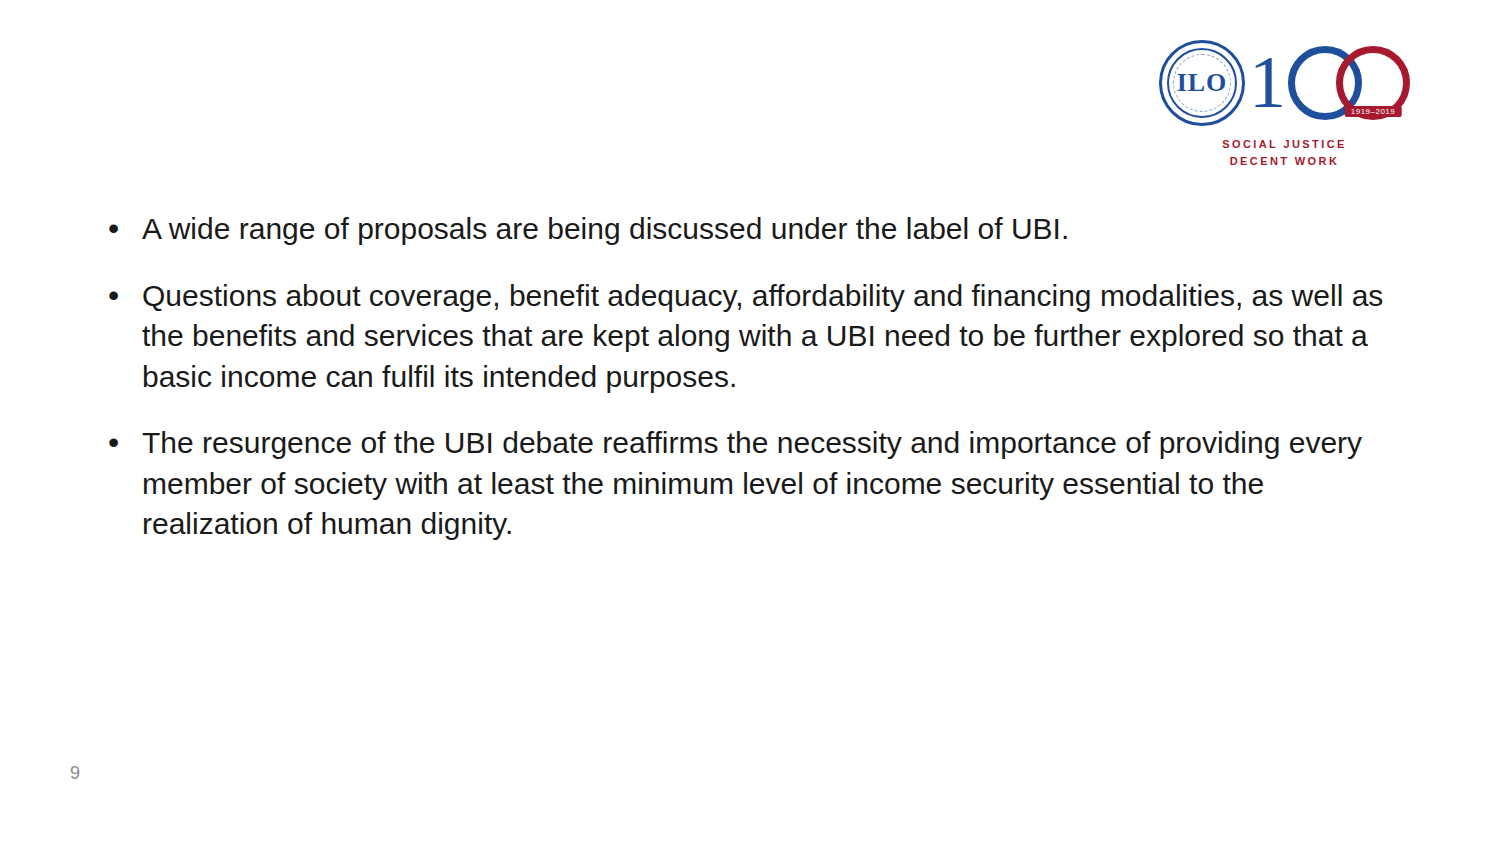ILO
1
1919–2019
SOCIAL JUSTICE
DECENT WORK
A wide range of proposals are being discussed under the label of UBI.
Questions about coverage, benefit adequacy, affordability and financing modalities, as well as the benefits and services that are kept along with a UBI need to be further explored so that a basic income can fulfil its intended purposes.
The resurgence of the UBI debate reaffirms the necessity and importance of providing every member of society with at least the minimum level of income security essential to the realization of human dignity.
9